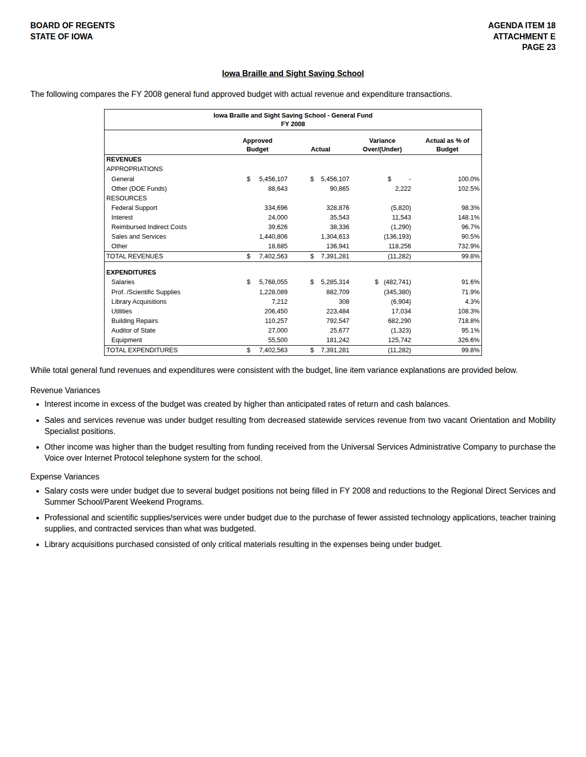BOARD OF REGENTS
STATE OF IOWA
AGENDA ITEM 18
ATTACHMENT E
PAGE 23
Iowa Braille and Sight Saving School
The following compares the FY 2008 general fund approved budget with actual revenue and expenditure transactions.
Iowa Braille and Sight Saving School - General Fund FY 2008
| | Approved Budget | Actual | Variance Over/(Under) | Actual as % of Budget |
| --- | --- | --- | --- | --- |
| REVENUES | | | | |
| APPROPRIATIONS | | | | |
| General | $ 5,456,107 | $ 5,456,107 | $ - | 100.0% |
| Other (DOE Funds) | 88,643 | 90,865 | 2,222 | 102.5% |
| RESOURCES | | | | |
| Federal Support | 334,696 | 328,876 | (5,820) | 98.3% |
| Interest | 24,000 | 35,543 | 11,543 | 148.1% |
| Reimbursed Indirect Costs | 39,626 | 38,336 | (1,290) | 96.7% |
| Sales and Services | 1,440,806 | 1,304,613 | (136,193) | 90.5% |
| Other | 18,685 | 136,941 | 118,256 | 732.9% |
| TOTAL REVENUES | $ 7,402,563 | $ 7,391,281 | (11,282) | 99.8% |
| EXPENDITURES | | | | |
| Salaries | $ 5,768,055 | $ 5,285,314 | $ (482,741) | 91.6% |
| Prof. /Scientific Supplies | 1,228,089 | 882,709 | (345,380) | 71.9% |
| Library Acquisitions | 7,212 | 308 | (6,904) | 4.3% |
| Utilities | 206,450 | 223,484 | 17,034 | 108.3% |
| Building Repairs | 110,257 | 792,547 | 682,290 | 718.8% |
| Auditor of State | 27,000 | 25,677 | (1,323) | 95.1% |
| Equipment | 55,500 | 181,242 | 125,742 | 326.6% |
| TOTAL EXPENDITURES | $ 7,402,563 | $ 7,391,281 | (11,282) | 99.8% |
While total general fund revenues and expenditures were consistent with the budget, line item variance explanations are provided below.
Revenue Variances
Interest income in excess of the budget was created by higher than anticipated rates of return and cash balances.
Sales and services revenue was under budget resulting from decreased statewide services revenue from two vacant Orientation and Mobility Specialist positions.
Other income was higher than the budget resulting from funding received from the Universal Services Administrative Company to purchase the Voice over Internet Protocol telephone system for the school.
Expense Variances
Salary costs were under budget due to several budget positions not being filled in FY 2008 and reductions to the Regional Direct Services and Summer School/Parent Weekend Programs.
Professional and scientific supplies/services were under budget due to the purchase of fewer assisted technology applications, teacher training supplies, and contracted services than what was budgeted.
Library acquisitions purchased consisted of only critical materials resulting in the expenses being under budget.